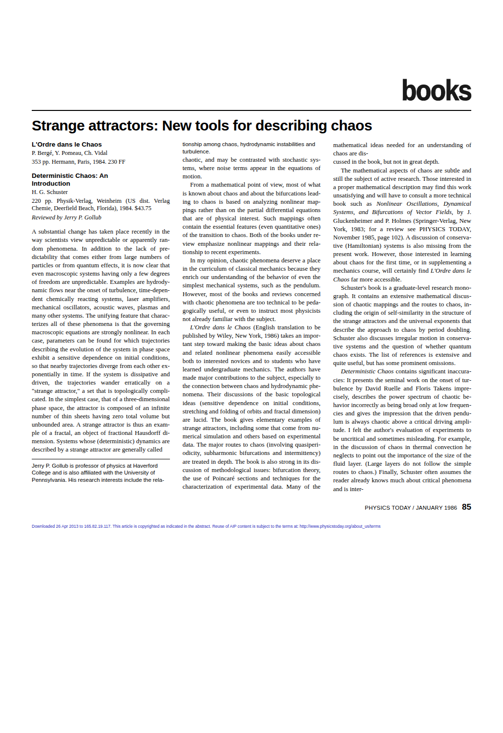books
Strange attractors: New tools for describing chaos
L'Ordre dans le Chaos
P. Bergé, Y. Pomeau, Ch. Vidal
353 pp. Hermann, Paris, 1984. 230 FF
Deterministic Chaos: An
Introduction
H. G. Schuster
220 pp. Physik-Verlag, Weinheim (US dist. Verlag Chemie, Deerfield Beach, Florida), 1984. $43.75
Reviewed by Jerry P. Gollub
A substantial change has taken place recently in the way scientists view unpredictable or apparently random phenomena. In addition to the lack of predictability that comes either from large numbers of particles or from quantum effects, it is now clear that even macroscopic systems having only a few degrees of freedom are unpredictable. Examples are hydrodynamic flows near the onset of turbulence, time-dependent chemically reacting systems, laser amplifiers, mechanical oscillators, acoustic waves, plasmas and many other systems. The unifying feature that characterizes all of these phenomena is that the governing macroscopic equations are strongly nonlinear. In each case, parameters can be found for which trajectories describing the evolution of the system in phase space exhibit a sensitive dependence on initial conditions, so that nearby trajectories diverge from each other exponentially in time. If the system is dissipative and driven, the trajectories wander erratically on a "strange attractor," a set that is topologically complicated. In the simplest case, that of a three-dimensional phase space, the attractor is composed of an infinite number of thin sheets having zero total volume but unbounded area. A strange attractor is thus an example of a fractal, an object of fractional Hausdorff dimension. Systems whose (deterministic) dynamics are described by a strange attractor are generally called
Jerry P. Gollub is professor of physics at Haverford College and is also affiliated with the University of Pennsylvania. His research interests include the relationship among chaos, hydrodynamic instabilities and turbulence.
chaotic, and may be contrasted with stochastic systems, where noise terms appear in the equations of motion.
From a mathematical point of view, most of what is known about chaos and about the bifurcations leading to chaos is based on analyzing nonlinear mappings rather than on the partial differential equations that are of physical interest. Such mappings often contain the essential features (even quantitative ones) of the transition to chaos. Both of the books under review emphasize nonlinear mappings and their relationship to recent experiments.
In my opinion, chaotic phenomena deserve a place in the curriculum of classical mechanics because they enrich our understanding of the behavior of even the simplest mechanical systems, such as the pendulum. However, most of the books and reviews concerned with chaotic phenomena are too technical to be pedagogically useful, or even to instruct most physicists not already familiar with the subject.
L'Ordre dans le Chaos (English translation to be published by Wiley, New York, 1986) takes an important step toward making the basic ideas about chaos and related nonlinear phenomena easily accessible both to interested novices and to students who have learned undergraduate mechanics. The authors have made major contributions to the subject, especially to the connection between chaos and hydrodynamic phenomena. Their discussions of the basic topological ideas (sensitive dependence on initial conditions, stretching and folding of orbits and fractal dimension) are lucid. The book gives elementary examples of strange attractors, including some that come from numerical simulation and others based on experimental data. The major routes to chaos (involving quasiperiodicity, subharmonic bifurcations and intermittency) are treated in depth. The book is also strong in its discussion of methodological issues: bifurcation theory, the use of Poincaré sections and techniques for the characterization of experimental data. Many of the mathematical ideas needed for an understanding of chaos are dis-
cussed in the book, but not in great depth.
The mathematical aspects of chaos are subtle and still the subject of active research. Those interested in a proper mathematical description may find this work unsatisfying and will have to consult a more technical book such as Nonlinear Oscillations, Dynamical Systems, and Bifurcations of Vector Fields, by J. Gluckenheimer and P. Holmes (Springer-Verlag, New York, 1983; for a review see PHYSICS TODAY, November 1985, page 102). A discussion of conservative (Hamiltonian) systems is also missing from the present work. However, those interested in learning about chaos for the first time, or in supplementing a mechanics course, will certainly find L'Ordre dans le Chaos far more accessible.
Schuster's book is a graduate-level research monograph. It contains an extensive mathematical discussion of chaotic mappings and the routes to chaos, including the origin of self-similarity in the structure of the strange attractors and the universal exponents that describe the approach to chaos by period doubling. Schuster also discusses irregular motion in conservative systems and the question of whether quantum chaos exists. The list of references is extensive and quite useful, but has some prominent omissions.
Deterministic Chaos contains significant inaccuracies: It presents the seminal work on the onset of turbulence by David Ruelle and Floris Takens imprecisely, describes the power spectrum of chaotic behavior incorrectly as being broad only at low frequencies and gives the impression that the driven pendulum is always chaotic above a critical driving amplitude. I felt the author's evaluation of experiments to be uncritical and sometimes misleading. For example, in the discussion of chaos in thermal convection he neglects to point out the importance of the size of the fluid layer. (Large layers do not follow the simple routes to chaos.) Finally, Schuster often assumes the reader already knows much about critical phenomena and is inter-
PHYSICS TODAY / JANUARY 1986 85
Downloaded 26 Apr 2013 to 165.82.19.117. This article is copyrighted as indicated in the abstract. Reuse of AIP content is subject to the terms at: http://www.physicstoday.org/about_us/terms